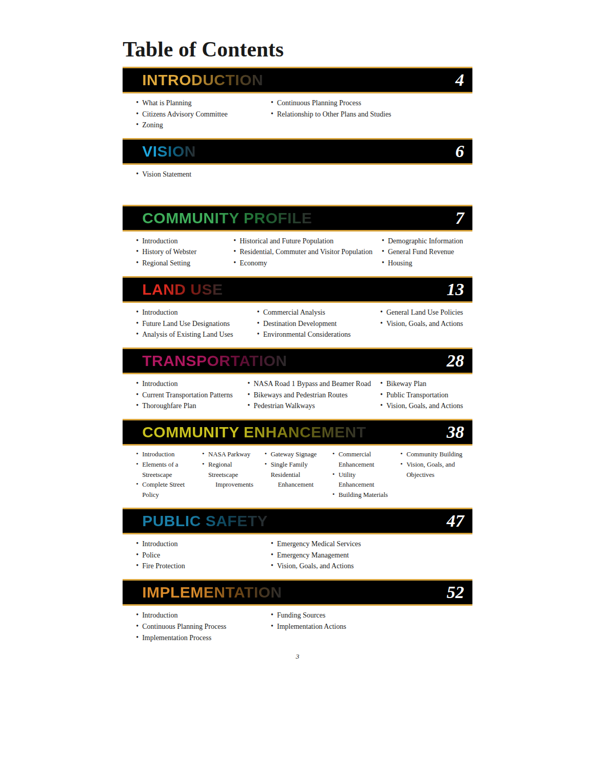Table of Contents
Introduction 4
What is Planning
Citizens Advisory Committee
Zoning
Continuous Planning Process
Relationship to Other Plans and Studies
Vision 6
Vision Statement
Community Profile 7
Introduction
History of Webster
Regional Setting
Historical and Future Population
Residential, Commuter and Visitor Population
Economy
Demographic Information
General Fund Revenue
Housing
Land Use 13
Introduction
Future Land Use Designations
Analysis of Existing Land Uses
Commercial Analysis
Destination Development
Environmental Considerations
General Land Use Policies
Vision, Goals, and Actions
Transportation 28
Introduction
Current Transportation Patterns
Thoroughfare Plan
NASA Road 1 Bypass and Beamer Road
Bikeways and Pedestrian Routes
Pedestrian Walkways
Bikeway Plan
Public Transportation
Vision, Goals, and Actions
Community Enhancement 38
Introduction
Elements of a Streetscape
Complete Street Policy
NASA Parkway
Regional Streetscape
Improvements
Gateway Signage
Single Family Residential
Enhancement
Commercial Enhancement
Utility Enhancement
Building Materials
Community Building
Vision, Goals, and Objectives
Public Safety 47
Introduction
Police
Fire Protection
Emergency Medical Services
Emergency Management
Vision, Goals, and Actions
Implementation 52
Introduction
Continuous Planning Process
Implementation Process
Funding Sources
Implementation Actions
3